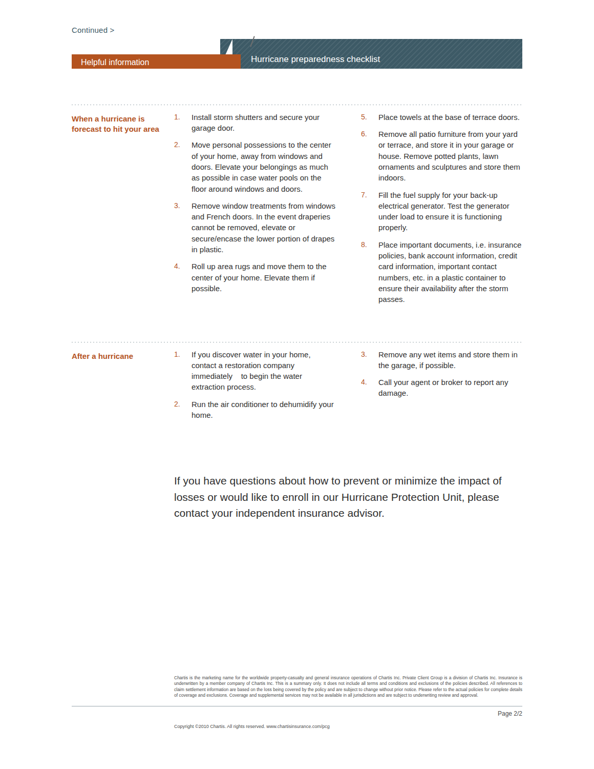Continued >
Hurricane preparedness checklist
Helpful information
When a hurricane is forecast to hit your area
1. Install storm shutters and secure your garage door.
2. Move personal possessions to the center of your home, away from windows and doors. Elevate your belongings as much as possible in case water pools on the floor around windows and doors.
3. Remove window treatments from windows and French doors. In the event draperies cannot be removed, elevate or secure/encase the lower portion of drapes in plastic.
4. Roll up area rugs and move them to the center of your home. Elevate them if possible.
5. Place towels at the base of terrace doors.
6. Remove all patio furniture from your yard or terrace, and store it in your garage or house. Remove potted plants, lawn ornaments and sculptures and store them indoors.
7. Fill the fuel supply for your back-up electrical generator. Test the generator under load to ensure it is functioning properly.
8. Place important documents, i.e. insurance policies, bank account information, credit card information, important contact numbers, etc. in a plastic container to ensure their availability after the storm passes.
After a hurricane
1. If you discover water in your home, contact a restoration company immediately to begin the water extraction process.
2. Run the air conditioner to dehumidify your home.
3. Remove any wet items and store them in the garage, if possible.
4. Call your agent or broker to report any damage.
If you have questions about how to prevent or minimize the impact of losses or would like to enroll in our Hurricane Protection Unit, please contact your independent insurance advisor.
Chartis is the marketing name for the worldwide property-casualty and general insurance operations of Chartis Inc. Private Client Group is a division of Chartis Inc. Insurance is underwritten by a member company of Chartis Inc. This is a summary only. It does not include all terms and conditions and exclusions of the policies described. All references to claim settlement information are based on the loss being covered by the policy and are subject to change without prior notice. Please refer to the actual policies for complete details of coverage and exclusions. Coverage and supplemental services may not be available in all jurisdictions and are subject to underwriting review and approval.
Page 2/2
Copyright ©2010 Chartis. All rights reserved. www.chartisinsurance.com/pcg